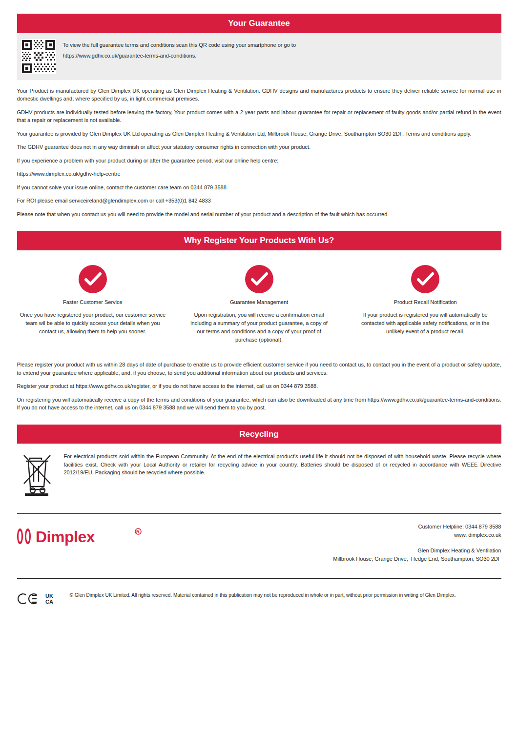Your Guarantee
To view the full guarantee terms and conditions scan this QR code using your smartphone or go to
https://www.gdhv.co.uk/guarantee-terms-and-conditions.
Your Product is manufactured by Glen Dimplex UK operating as Glen Dimplex Heating & Ventilation. GDHV designs and manufactures products to ensure they deliver reliable service for normal use in domestic dwellings and, where specified by us, in light commercial premises.
GDHV products are individually tested before leaving the factory, Your product comes with a 2 year parts and labour guarantee for repair or replacement of faulty goods and/or partial refund in the event that a repair or replacement is not available.
Your guarantee is provided by Glen Dimplex UK Ltd operating as Glen Dimplex Heating & Ventilation Ltd, Millbrook House, Grange Drive, Southampton SO30 2DF. Terms and conditions apply.
The GDHV guarantee does not in any way diminish or affect your statutory consumer rights in connection with your product.
If you experience a problem with your product during or after the guarantee period, visit our online help centre:
https://www.dimplex.co.uk/gdhv-help-centre
If you cannot solve your issue online, contact the customer care team on 0344 879 3588
For ROI please email serviceireland@glendimplex.com or call +353(0)1 842 4833
Please note that when you contact us you will need to provide the model and serial number of your product and a description of the fault which has occurred.
Why Register Your Products With Us?
Faster Customer Service
Once you have registered your product, our customer service team wil be able to quickly access your details when you contact us, allowing them to help you sooner.
Guarantee Management
Upon registration, you will receive a confirmation email including a summary of your product guarantee, a copy of our terms and conditions and a copy of your proof of purchase (optional).
Product Recall Notification
If your product is registered you will automatically be contacted with applicable safety notifications, or in the unlikely event of a product recall.
Please register your product with us within 28 days of date of purchase to enable us to provide efficient customer service if you need to contact us, to contact you in the event of a product or safety update, to extend your guarantee where applicable, and, if you choose, to send you additional information about our products and services.
Register your product at https://www.gdhv.co.uk/register, or if you do not have access to the internet, call us on 0344 879 3588.
On registering you will automatically receive a copy of the terms and conditions of your guarantee, which can also be downloaded at any time from https://www.gdhv.co.uk/guarantee-terms-and-conditions. If you do not have access to the internet, call us on 0344 879 3588 and we will send them to you by post.
Recycling
For electrical products sold within the European Community. At the end of the electrical product's useful life it should not be disposed of with household waste. Please recycle where facilities exist. Check with your Local Authority or retailer for recycling advice in your country. Batteries should be disposed of or recycled in accordance with WEEE Directive 2012/19/EU. Packaging should be recycled where possible.
Dimplex R
Customer Helpline: 0344 879 3588
www. dimplex.co.uk
Glen Dimplex Heating & Ventilation
Millbrook House, Grange Drive, Hedge End, Southampton, SO30 2DF
UK CA
© Glen Dimplex UK Limited. All rights reserved. Material contained in this publication may not be reproduced in whole or in part, without prior permission in writing of Glen Dimplex.